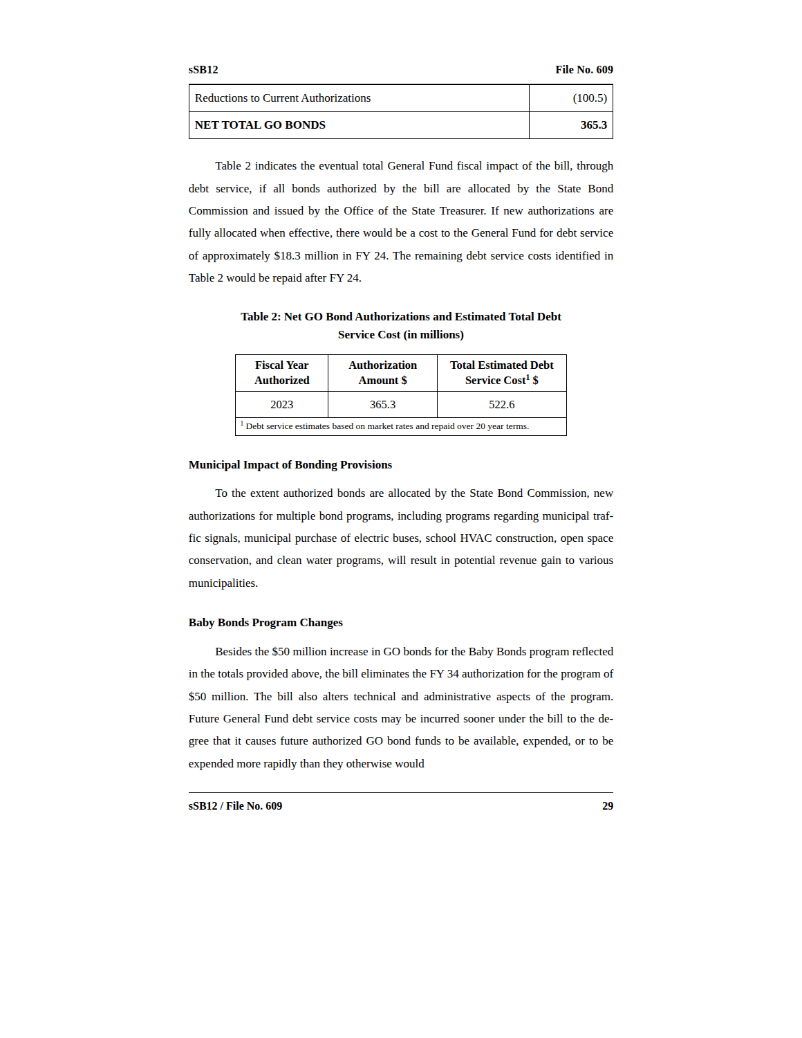sSB12 File No. 609
| Reductions to Current Authorizations | (100.5) |
| NET TOTAL GO BONDS | 365.3 |
Table 2 indicates the eventual total General Fund fiscal impact of the bill, through debt service, if all bonds authorized by the bill are allocated by the State Bond Commission and issued by the Office of the State Treasurer. If new authorizations are fully allocated when effective, there would be a cost to the General Fund for debt service of approximately $18.3 million in FY 24. The remaining debt service costs identified in Table 2 would be repaid after FY 24.
Table 2: Net GO Bond Authorizations and Estimated Total Debt
Service Cost (in millions)
| Fiscal Year Authorized | Authorization Amount $ | Total Estimated Debt Service Cost 1 $ |
| --- | --- | --- |
| 2023 | 365.3 | 522.6 |
| 1 Debt service estimates based on market rates and repaid over 20 year terms. |
Municipal Impact of Bonding Provisions
To the extent authorized bonds are allocated by the State Bond Commission, new authorizations for multiple bond programs, including programs regarding municipal traffic signals, municipal purchase of electric buses, school HVAC construction, open space conservation, and clean water programs, will result in potential revenue gain to various municipalities.
Baby Bonds Program Changes
Besides the $50 million increase in GO bonds for the Baby Bonds program reflected in the totals provided above, the bill eliminates the FY 34 authorization for the program of $50 million. The bill also alters technical and administrative aspects of the program. Future General Fund debt service costs may be incurred sooner under the bill to the degree that it causes future authorized GO bond funds to be available, expended, or to be expended more rapidly than they otherwise would
sSB12 / File No. 609 29